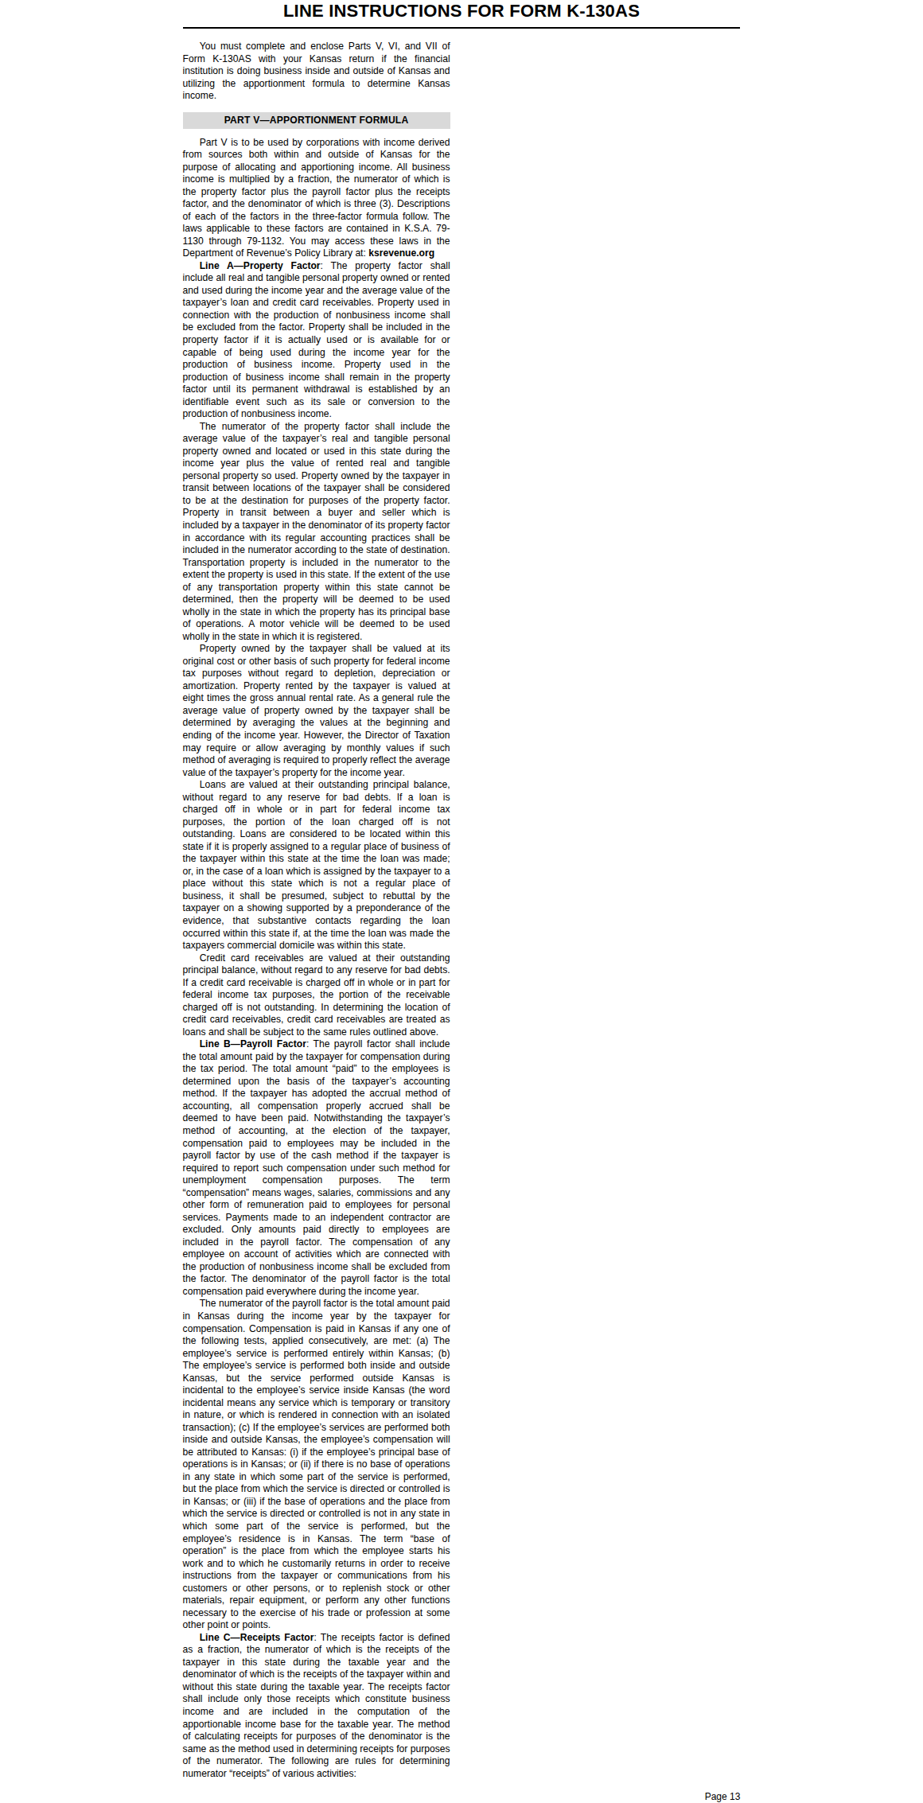LINE INSTRUCTIONS FOR FORM K-130AS
You must complete and enclose Parts V, VI, and VII of Form K-130AS with your Kansas return if the financial institution is doing business inside and outside of Kansas and utilizing the apportionment formula to determine Kansas income.
PART V—APPORTIONMENT FORMULA
Part V is to be used by corporations with income derived from sources both within and outside of Kansas for the purpose of allocating and apportioning income. All business income is multiplied by a fraction, the numerator of which is the property factor plus the payroll factor plus the receipts factor, and the denominator of which is three (3). Descriptions of each of the factors in the three-factor formula follow. The laws applicable to these factors are contained in K.S.A. 79-1130 through 79-1132. You may access these laws in the Department of Revenue’s Policy Library at: ksrevenue.org
Line A—Property Factor: The property factor shall include all real and tangible personal property owned or rented and used during the income year and the average value of the taxpayer’s loan and credit card receivables. Property used in connection with the production of nonbusiness income shall be excluded from the factor. Property shall be included in the property factor if it is actually used or is available for or capable of being used during the income year for the production of business income. Property used in the production of business income shall remain in the property factor until its permanent withdrawal is established by an identifiable event such as its sale or conversion to the production of nonbusiness income.
The numerator of the property factor shall include the average value of the taxpayer’s real and tangible personal property owned and located or used in this state during the income year plus the value of rented real and tangible personal property so used. Property owned by the taxpayer in transit between locations of the taxpayer shall be considered to be at the destination for purposes of the property factor. Property in transit between a buyer and seller which is included by a taxpayer in the denominator of its property factor in accordance with its regular accounting practices shall be included in the numerator according to the state of destination. Transportation property is included in the numerator to the extent the property is used in this state. If the extent of the use of any transportation property within this state cannot be determined, then the property will be deemed to be used wholly in the state in which the property has its principal base of operations. A motor vehicle will be deemed to be used wholly in the state in which it is registered.
Property owned by the taxpayer shall be valued at its original cost or other basis of such property for federal income tax purposes without regard to depletion, depreciation or amortization. Property rented by the taxpayer is valued at eight times the gross annual rental rate. As a general rule the average value of property owned by the taxpayer shall be determined by averaging the values at the beginning and ending of the income year. However, the Director of Taxation may require or allow averaging by monthly values if such method of averaging is required to properly reflect the average value of the taxpayer’s property for the income year.
Loans are valued at their outstanding principal balance, without regard to any reserve for bad debts. If a loan is charged off in whole or in part for federal income tax purposes, the portion of the loan charged off is not outstanding. Loans are considered to be located within this state if it is properly assigned to a regular place of business of the taxpayer within this state at the time the loan was made; or, in the case of a loan which is assigned by the taxpayer to a place without this state which is not a regular place of business, it shall be presumed, subject to rebuttal by the taxpayer on a showing supported by a preponderance of the evidence, that substantive contacts regarding the loan occurred within this state if, at the time the loan was made the taxpayers commercial domicile was within this state.
Credit card receivables are valued at their outstanding principal balance, without regard to any reserve for bad debts. If a credit card receivable is charged off in whole or in part for federal income tax purposes, the portion of the receivable charged off is not outstanding. In determining the location of credit card receivables, credit card receivables are treated as loans and shall be subject to the same rules outlined above.
Line B—Payroll Factor: The payroll factor shall include the total amount paid by the taxpayer for compensation during the tax period. The total amount “paid” to the employees is determined upon the basis of the taxpayer’s accounting method. If the taxpayer has adopted the accrual method of accounting, all compensation properly accrued shall be deemed to have been paid. Notwithstanding the taxpayer’s method of accounting, at the election of the taxpayer, compensation paid to employees may be included in the payroll factor by use of the cash method if the taxpayer is required to report such compensation under such method for unemployment compensation purposes. The term “compensation” means wages, salaries, commissions and any other form of remuneration paid to employees for personal services. Payments made to an independent contractor are excluded. Only amounts paid directly to employees are included in the payroll factor. The compensation of any employee on account of activities which are connected with the production of nonbusiness income shall be excluded from the factor. The denominator of the payroll factor is the total compensation paid everywhere during the income year.
The numerator of the payroll factor is the total amount paid in Kansas during the income year by the taxpayer for compensation. Compensation is paid in Kansas if any one of the following tests, applied consecutively, are met: (a) The employee’s service is performed entirely within Kansas; (b) The employee’s service is performed both inside and outside Kansas, but the service performed outside Kansas is incidental to the employee’s service inside Kansas (the word incidental means any service which is temporary or transitory in nature, or which is rendered in connection with an isolated transaction); (c) If the employee’s services are performed both inside and outside Kansas, the employee’s compensation will be attributed to Kansas: (i) if the employee’s principal base of operations is in Kansas; or (ii) if there is no base of operations in any state in which some part of the service is performed, but the place from which the service is directed or controlled is in Kansas; or (iii) if the base of operations and the place from which the service is directed or controlled is not in any state in which some part of the service is performed, but the employee’s residence is in Kansas. The term “base of operation” is the place from which the employee starts his work and to which he customarily returns in order to receive instructions from the taxpayer or communications from his customers or other persons, or to replenish stock or other materials, repair equipment, or perform any other functions necessary to the exercise of his trade or profession at some other point or points.
Line C—Receipts Factor: The receipts factor is defined as a fraction, the numerator of which is the receipts of the taxpayer in this state during the taxable year and the denominator of which is the receipts of the taxpayer within and without this state during the taxable year. The receipts factor shall include only those receipts which constitute business income and are included in the computation of the apportionable income base for the taxable year. The method of calculating receipts for purposes of the denominator is the same as the method used in determining receipts for purposes of the numerator. The following are rules for determining numerator “receipts” of various activities:
Page 13